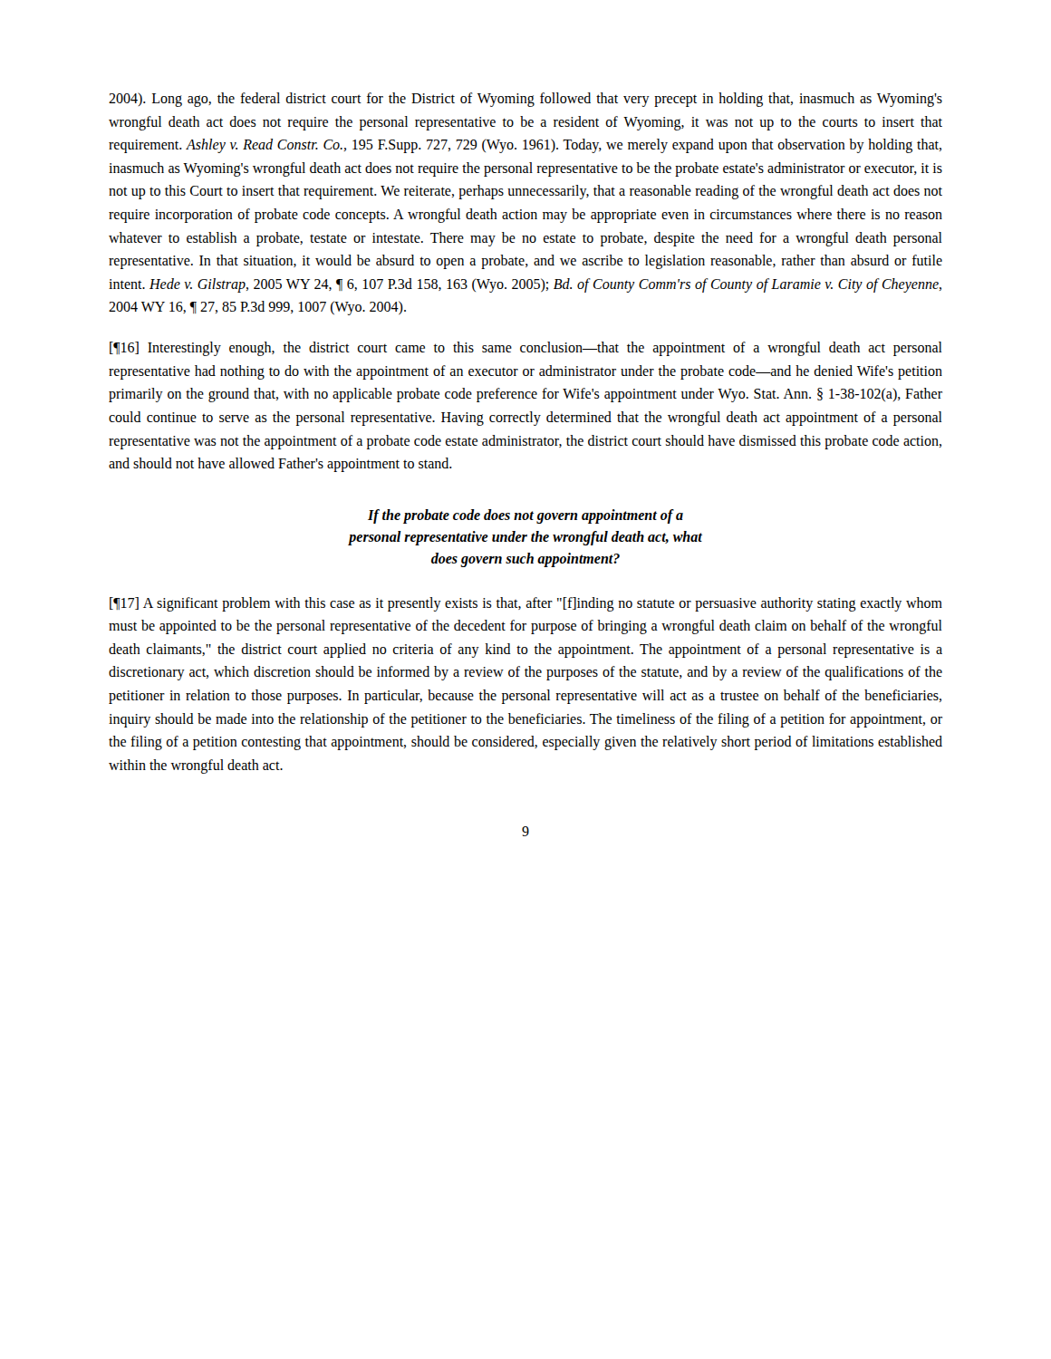2004). Long ago, the federal district court for the District of Wyoming followed that very precept in holding that, inasmuch as Wyoming's wrongful death act does not require the personal representative to be a resident of Wyoming, it was not up to the courts to insert that requirement. Ashley v. Read Constr. Co., 195 F.Supp. 727, 729 (Wyo. 1961). Today, we merely expand upon that observation by holding that, inasmuch as Wyoming's wrongful death act does not require the personal representative to be the probate estate's administrator or executor, it is not up to this Court to insert that requirement. We reiterate, perhaps unnecessarily, that a reasonable reading of the wrongful death act does not require incorporation of probate code concepts. A wrongful death action may be appropriate even in circumstances where there is no reason whatever to establish a probate, testate or intestate. There may be no estate to probate, despite the need for a wrongful death personal representative. In that situation, it would be absurd to open a probate, and we ascribe to legislation reasonable, rather than absurd or futile intent. Hede v. Gilstrap, 2005 WY 24, ¶ 6, 107 P.3d 158, 163 (Wyo. 2005); Bd. of County Comm'rs of County of Laramie v. City of Cheyenne, 2004 WY 16, ¶ 27, 85 P.3d 999, 1007 (Wyo. 2004).
[¶16] Interestingly enough, the district court came to this same conclusion—that the appointment of a wrongful death act personal representative had nothing to do with the appointment of an executor or administrator under the probate code—and he denied Wife's petition primarily on the ground that, with no applicable probate code preference for Wife's appointment under Wyo. Stat. Ann. § 1-38-102(a), Father could continue to serve as the personal representative. Having correctly determined that the wrongful death act appointment of a personal representative was not the appointment of a probate code estate administrator, the district court should have dismissed this probate code action, and should not have allowed Father's appointment to stand.
If the probate code does not govern appointment of a
personal representative under the wrongful death act, what
does govern such appointment?
[¶17] A significant problem with this case as it presently exists is that, after "[f]inding no statute or persuasive authority stating exactly whom must be appointed to be the personal representative of the decedent for purpose of bringing a wrongful death claim on behalf of the wrongful death claimants," the district court applied no criteria of any kind to the appointment. The appointment of a personal representative is a discretionary act, which discretion should be informed by a review of the purposes of the statute, and by a review of the qualifications of the petitioner in relation to those purposes. In particular, because the personal representative will act as a trustee on behalf of the beneficiaries, inquiry should be made into the relationship of the petitioner to the beneficiaries. The timeliness of the filing of a petition for appointment, or the filing of a petition contesting that appointment, should be considered, especially given the relatively short period of limitations established within the wrongful death act.
9